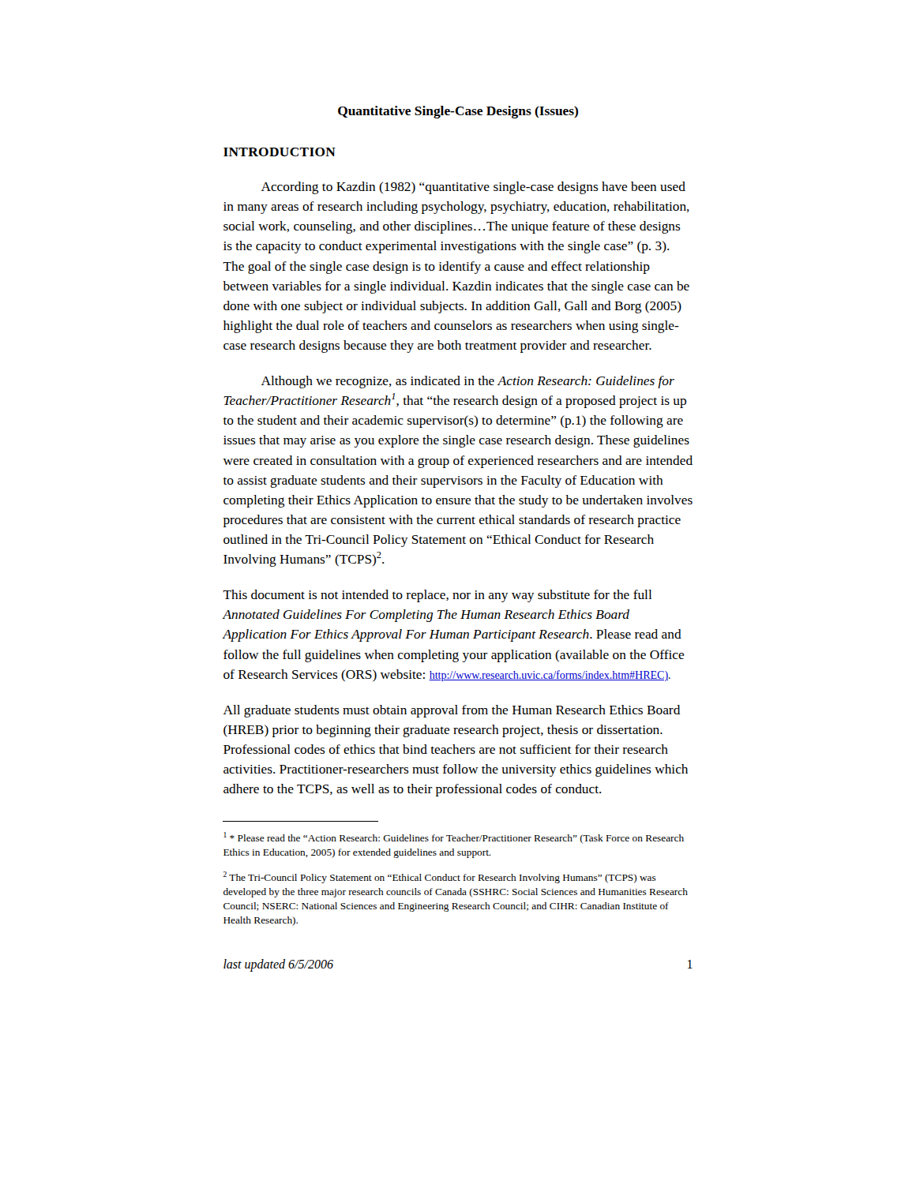Quantitative Single-Case Designs (Issues)
INTRODUCTION
According to Kazdin (1982) “quantitative single-case designs have been used in many areas of research including psychology, psychiatry, education, rehabilitation, social work, counseling, and other disciplines…The unique feature of these designs is the capacity to conduct experimental investigations with the single case” (p. 3). The goal of the single case design is to identify a cause and effect relationship between variables for a single individual. Kazdin indicates that the single case can be done with one subject or individual subjects. In addition Gall, Gall and Borg (2005) highlight the dual role of teachers and counselors as researchers when using single-case research designs because they are both treatment provider and researcher.
Although we recognize, as indicated in the Action Research: Guidelines for Teacher/Practitioner Research1, that “the research design of a proposed project is up to the student and their academic supervisor(s) to determine” (p.1) the following are issues that may arise as you explore the single case research design. These guidelines were created in consultation with a group of experienced researchers and are intended to assist graduate students and their supervisors in the Faculty of Education with completing their Ethics Application to ensure that the study to be undertaken involves procedures that are consistent with the current ethical standards of research practice outlined in the Tri-Council Policy Statement on “Ethical Conduct for Research Involving Humans” (TCPS)2.
This document is not intended to replace, nor in any way substitute for the full Annotated Guidelines For Completing The Human Research Ethics Board Application For Ethics Approval For Human Participant Research. Please read and follow the full guidelines when completing your application (available on the Office of Research Services (ORS) website: http://www.research.uvic.ca/forms/index.htm#HREC).
All graduate students must obtain approval from the Human Research Ethics Board (HREB) prior to beginning their graduate research project, thesis or dissertation. Professional codes of ethics that bind teachers are not sufficient for their research activities. Practitioner-researchers must follow the university ethics guidelines which adhere to the TCPS, as well as to their professional codes of conduct.
1 * Please read the “Action Research: Guidelines for Teacher/Practitioner Research” (Task Force on Research Ethics in Education, 2005) for extended guidelines and support.
2 The Tri-Council Policy Statement on “Ethical Conduct for Research Involving Humans” (TCPS) was developed by the three major research councils of Canada (SSHRC: Social Sciences and Humanities Research Council; NSERC: National Sciences and Engineering Research Council; and CIHR: Canadian Institute of Health Research).
last updated 6/5/2006 1